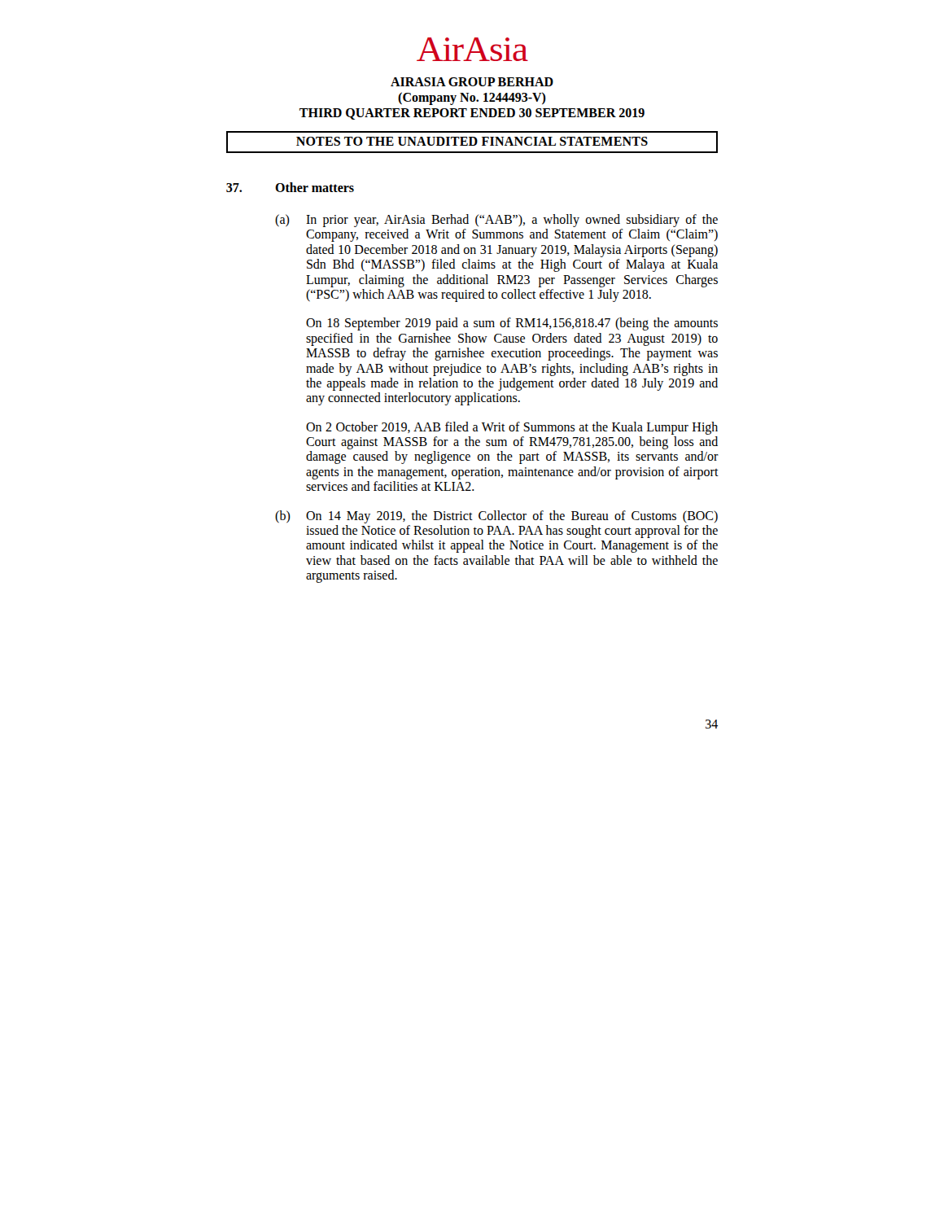Air Asia
AIRASIA GROUP BERHAD
(Company No. 1244493-V)
THIRD QUARTER REPORT ENDED 30 SEPTEMBER 2019
NOTES TO THE UNAUDITED FINANCIAL STATEMENTS
37.
Other matters
(a)
In prior year, AirAsia Berhad (“AAB”), a wholly owned subsidiary of the Company, received a Writ of Summons and Statement of Claim (“Claim”) dated 10 December 2018 and on 31 January 2019, Malaysia Airports (Sepang) Sdn Bhd (“MASSB”) filed claims at the High Court of Malaya at Kuala Lumpur, claiming the additional RM23 per Passenger Services Charges (“PSC”) which AAB was required to collect effective 1 July 2018.
On 18 September 2019 paid a sum of RM14,156,818.47 (being the amounts specified in the Garnishee Show Cause Orders dated 23 August 2019) to MASSB to defray the garnishee execution proceedings. The payment was made by AAB without prejudice to AAB’s rights, including AAB’s rights in the appeals made in relation to the judgement order dated 18 July 2019 and any connected interlocutory applications.
On 2 October 2019, AAB filed a Writ of Summons at the Kuala Lumpur High Court against MASSB for a the sum of RM479,781,285.00, being loss and damage caused by negligence on the part of MASSB, its servants and/or agents in the management, operation, maintenance and/or provision of airport services and facilities at KLIA2.
(b)
On 14 May 2019, the District Collector of the Bureau of Customs (BOC) issued the Notice of Resolution to PAA. PAA has sought court approval for the amount indicated whilst it appeal the Notice in Court. Management is of the view that based on the facts available that PAA will be able to withheld the arguments raised.
34